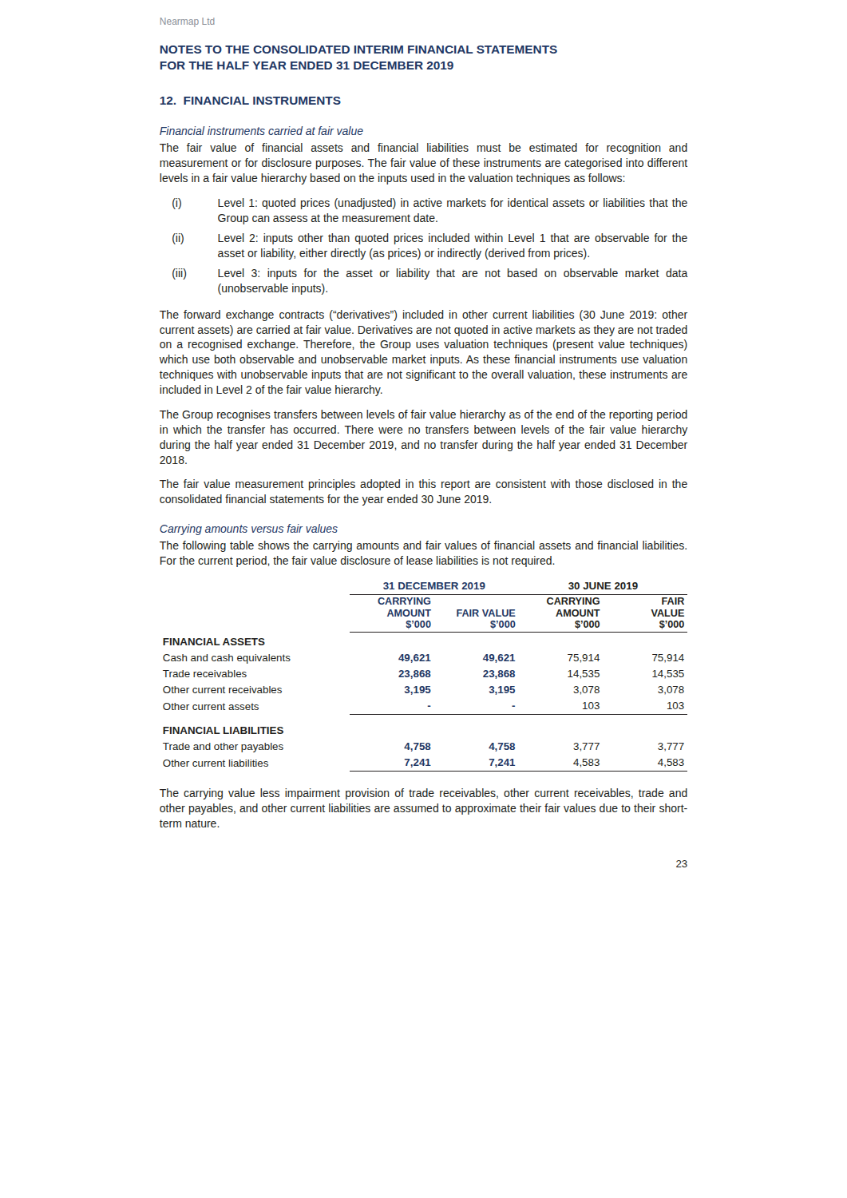Nearmap Ltd
Notes to the Consolidated Interim Financial Statements
for the Half Year Ended 31 December 2019
12. Financial Instruments
Financial instruments carried at fair value
The fair value of financial assets and financial liabilities must be estimated for recognition and measurement or for disclosure purposes. The fair value of these instruments are categorised into different levels in a fair value hierarchy based on the inputs used in the valuation techniques as follows:
Level 1: quoted prices (unadjusted) in active markets for identical assets or liabilities that the Group can assess at the measurement date.
Level 2: inputs other than quoted prices included within Level 1 that are observable for the asset or liability, either directly (as prices) or indirectly (derived from prices).
Level 3: inputs for the asset or liability that are not based on observable market data (unobservable inputs).
The forward exchange contracts (“derivatives”) included in other current liabilities (30 June 2019: other current assets) are carried at fair value. Derivatives are not quoted in active markets as they are not traded on a recognised exchange. Therefore, the Group uses valuation techniques (present value techniques) which use both observable and unobservable market inputs. As these financial instruments use valuation techniques with unobservable inputs that are not significant to the overall valuation, these instruments are included in Level 2 of the fair value hierarchy.
The Group recognises transfers between levels of fair value hierarchy as of the end of the reporting period in which the transfer has occurred. There were no transfers between levels of the fair value hierarchy during the half year ended 31 December 2019, and no transfer during the half year ended 31 December 2018.
The fair value measurement principles adopted in this report are consistent with those disclosed in the consolidated financial statements for the year ended 30 June 2019.
Carrying amounts versus fair values
The following table shows the carrying amounts and fair values of financial assets and financial liabilities. For the current period, the fair value disclosure of lease liabilities is not required.
| | 31 DECEMBER 2019 | 30 JUNE 2019 |
| --- | --- | --- |
| | CARRYING AMOUNT $’000 | FAIR VALUE $’000 | CARRYING AMOUNT $’000 | FAIR VALUE $’000 |
| FINANCIAL ASSETS | | | | |
| Cash and cash equivalents | 49,621 | 49,621 | 75,914 | 75,914 |
| Trade receivables | 23,868 | 23,868 | 14,535 | 14,535 |
| Other current receivables | 3,195 | 3,195 | 3,078 | 3,078 |
| Other current assets | - | - | 103 | 103 |
| FINANCIAL LIABILITIES | | | | |
| Trade and other payables | 4,758 | 4,758 | 3,777 | 3,777 |
| Other current liabilities | 7,241 | 7,241 | 4,583 | 4,583 |
The carrying value less impairment provision of trade receivables, other current receivables, trade and other payables, and other current liabilities are assumed to approximate their fair values due to their short-term nature.
23